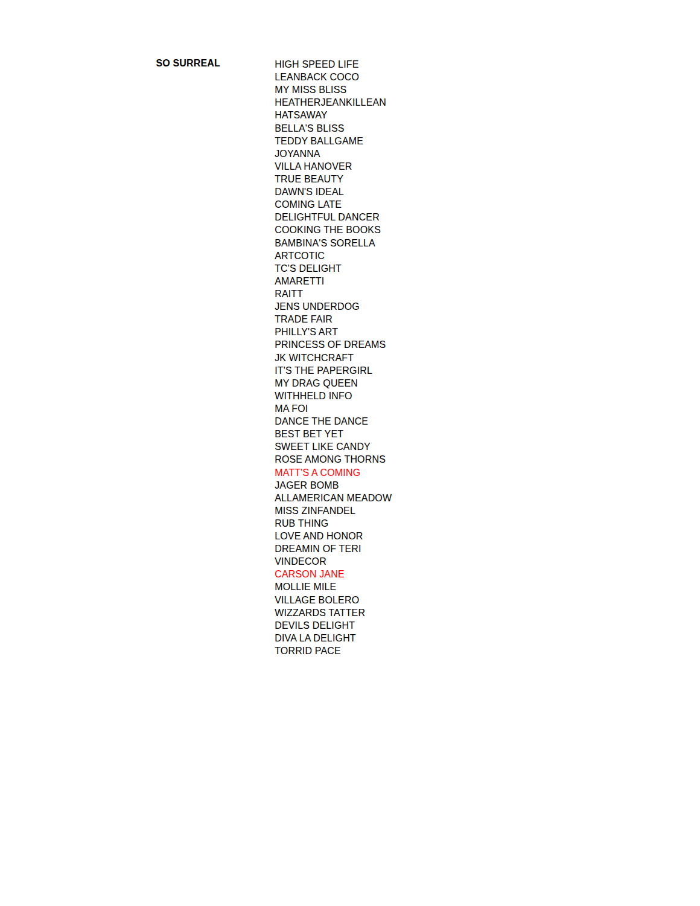SO SURREAL
HIGH SPEED LIFE
LEANBACK COCO
MY MISS BLISS
HEATHERJEANKILLEAN
HATSAWAY
BELLA'S BLISS
TEDDY BALLGAME
JOYANNA
VILLA HANOVER
TRUE BEAUTY
DAWN'S IDEAL
COMING LATE
DELIGHTFUL DANCER
COOKING THE BOOKS
BAMBINA'S SORELLA
ARTCOTIC
TC'S DELIGHT
AMARETTI
RAITT
JENS UNDERDOG
TRADE FAIR
PHILLY'S ART
PRINCESS OF DREAMS
JK WITCHCRAFT
IT'S THE PAPERGIRL
MY DRAG QUEEN
WITHHELD INFO
MA FOI
DANCE THE DANCE
BEST BET YET
SWEET LIKE CANDY
ROSE AMONG THORNS
MATT'S A COMING
JAGER BOMB
ALLAMERICAN MEADOW
MISS ZINFANDEL
RUB THING
LOVE AND HONOR
DREAMIN OF TERI
VINDECOR
CARSON JANE
MOLLIE MILE
VILLAGE BOLERO
WIZZARDS TATTER
DEVILS DELIGHT
DIVA LA DELIGHT
TORRID PACE